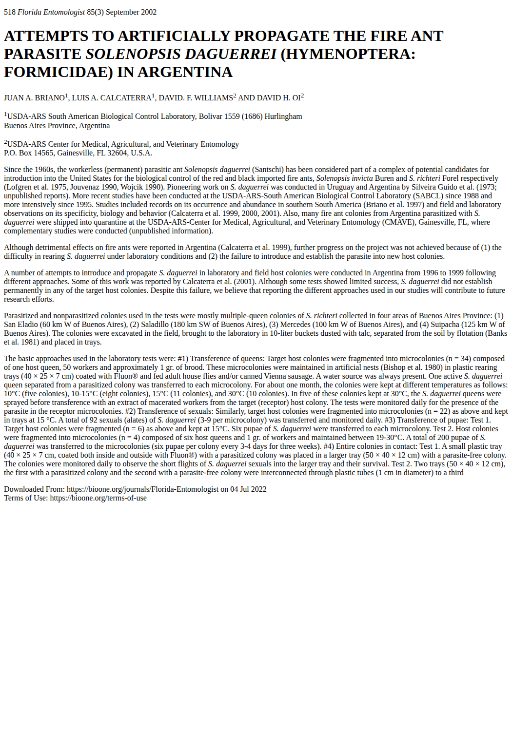518 Florida Entomologist 85(3) September 2002
ATTEMPTS TO ARTIFICIALLY PROPAGATE THE FIRE ANT PARASITE SOLENOPSIS DAGUERREI (HYMENOPTERA: FORMICIDAE) IN ARGENTINA
JUAN A. BRIANO1, LUIS A. CALCATERRA1, DAVID. F. WILLIAMS2 AND DAVID H. OI2
1USDA-ARS South American Biological Control Laboratory, Bolivar 1559 (1686) Hurlingham
Buenos Aires Province, Argentina
2USDA-ARS Center for Medical, Agricultural, and Veterinary Entomology
P.O. Box 14565, Gainesville, FL 32604, U.S.A.
Since the 1960s, the workerless (permanent) parasitic ant Solenopsis daguerrei (Santschi) has been considered part of a complex of potential candidates for introduction into the United States for the biological control of the red and black imported fire ants, Solenopsis invicta Buren and S. richteri Forel respectively (Lofgren et al. 1975, Jouvenaz 1990, Wojcik 1990). Pioneering work on S. daguerrei was conducted in Uruguay and Argentina by Silveira Guido et al. (1973; unpublished reports). More recent studies have been conducted at the USDA-ARS-South American Biological Control Laboratory (SABCL) since 1988 and more intensively since 1995. Studies included records on its occurrence and abundance in southern South America (Briano et al. 1997) and field and laboratory observations on its specificity, biology and behavior (Calcaterra et al. 1999, 2000, 2001). Also, many fire ant colonies from Argentina parasitized with S. daguerrei were shipped into quarantine at the USDA-ARS-Center for Medical, Agricultural, and Veterinary Entomology (CMAVE), Gainesville, FL, where complementary studies were conducted (unpublished information).
Although detrimental effects on fire ants were reported in Argentina (Calcaterra et al. 1999), further progress on the project was not achieved because of (1) the difficulty in rearing S. daguerrei under laboratory conditions and (2) the failure to introduce and establish the parasite into new host colonies.
A number of attempts to introduce and propagate S. daguerrei in laboratory and field host colonies were conducted in Argentina from 1996 to 1999 following different approaches. Some of this work was reported by Calcaterra et al. (2001). Although some tests showed limited success, S. daguerrei did not establish permanently in any of the target host colonies. Despite this failure, we believe that reporting the different approaches used in our studies will contribute to future research efforts.
Parasitized and nonparasitized colonies used in the tests were mostly multiple-queen colonies of S. richteri collected in four areas of Buenos Aires Province: (1) San Eladio (60 km W of Buenos Aires), (2) Saladillo (180 km SW of Buenos Aires), (3) Mercedes (100 km W of Buenos Aires), and (4) Suipacha (125 km W of Buenos Aires). The colonies were excavated in the field, brought to the laboratory in 10-liter buckets dusted with talc, separated from the soil by flotation (Banks et al. 1981) and placed in trays.
The basic approaches used in the laboratory tests were: #1) Transference of queens: Target host colonies were fragmented into microcolonies (n = 34) composed of one host queen, 50 workers and approximately 1 gr. of brood. These microcolonies were maintained in artificial nests (Bishop et al. 1980) in plastic rearing trays (40 × 25 × 7 cm) coated with Fluon® and fed adult house flies and/or canned Vienna sausage. A water source was always present. One active S. daguerrei queen separated from a parasitized colony was transferred to each microcolony. For about one month, the colonies were kept at different temperatures as follows: 10°C (five colonies), 10-15°C (eight colonies), 15°C (11 colonies), and 30°C (10 colonies). In five of these colonies kept at 30°C, the S. daguerrei queens were sprayed before transference with an extract of macerated workers from the target (receptor) host colony. The tests were monitored daily for the presence of the parasite in the receptor microcolonies. #2) Transference of sexuals: Similarly, target host colonies were fragmented into microcolonies (n = 22) as above and kept in trays at 15 °C. A total of 92 sexuals (alates) of S. daguerrei (3-9 per microcolony) was transferred and monitored daily. #3) Transference of pupae: Test 1. Target host colonies were fragmented (n = 6) as above and kept at 15°C. Six pupae of S. daguerrei were transferred to each microcolony. Test 2. Host colonies were fragmented into microcolonies (n = 4) composed of six host queens and 1 gr. of workers and maintained between 19-30°C. A total of 200 pupae of S. daguerrei was transferred to the microcolonies (six pupae per colony every 3-4 days for three weeks). #4) Entire colonies in contact: Test 1. A small plastic tray (40 × 25 × 7 cm, coated both inside and outside with Fluon®) with a parasitized colony was placed in a larger tray (50 × 40 × 12 cm) with a parasite-free colony. The colonies were monitored daily to observe the short flights of S. daguerrei sexuals into the larger tray and their survival. Test 2. Two trays (50 × 40 × 12 cm), the first with a parasitized colony and the second with a parasite-free colony were interconnected through plastic tubes (1 cm in diameter) to a third
Downloaded From: https://bioone.org/journals/Florida-Entomologist on 04 Jul 2022
Terms of Use: https://bioone.org/terms-of-use